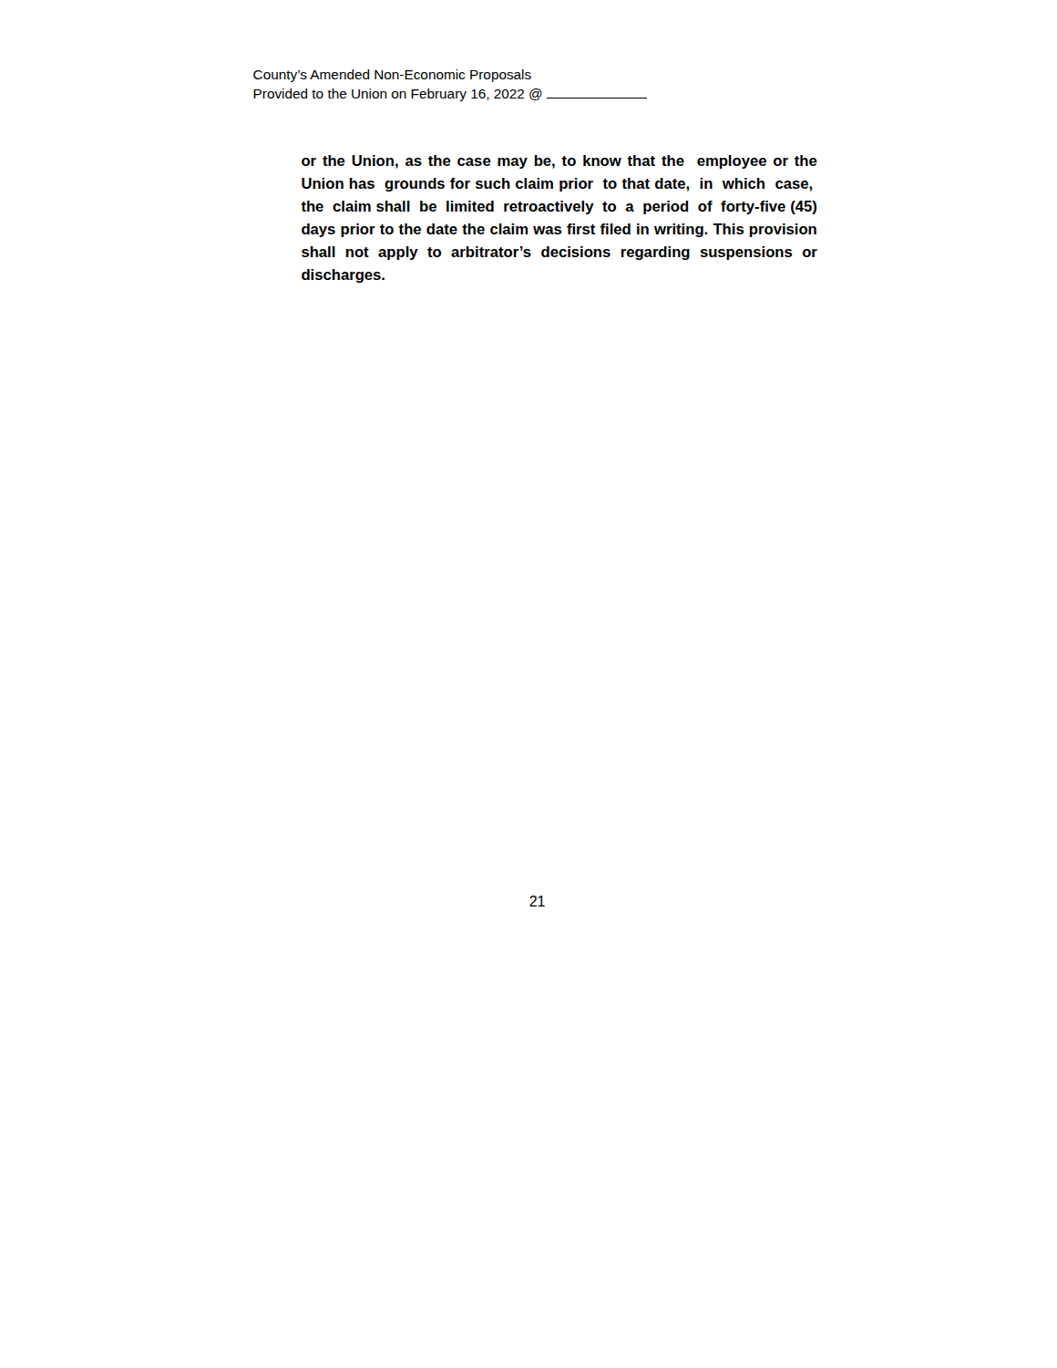County’s Amended Non-Economic Proposals
Provided to the Union on February 16, 2022 @
or the Union, as the case may be, to know that the employee or the Union has grounds for such claim prior to that date, in which case, the claim shall be limited retroactively to a period of forty-five (45) days prior to the date the claim was first filed in writing. This provision shall not apply to arbitrator’s decisions regarding suspensions or discharges.
21